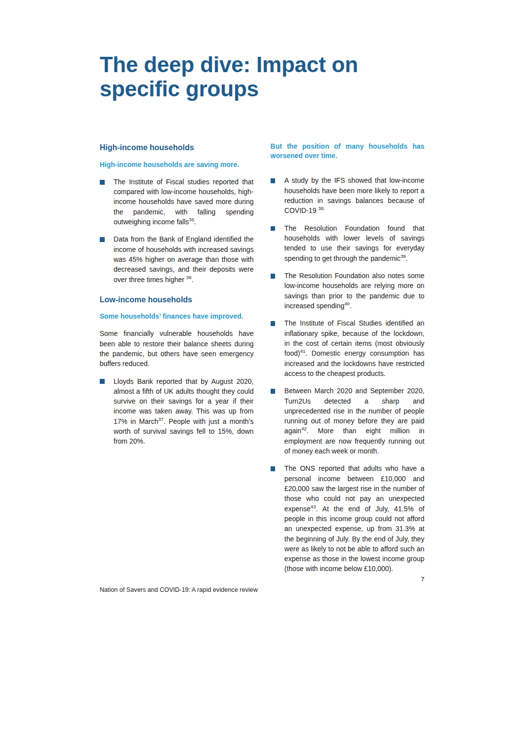The deep dive: Impact on
specific groups
High-income households
High-income households are saving more.
The Institute of Fiscal studies reported that compared with low-income households, high-income households have saved more during the pandemic, with falling spending outweighing income falls35.
Data from the Bank of England identified the income of households with increased savings was 45% higher on average than those with decreased savings, and their deposits were over three times higher 36.
Low-income households
Some households’ finances have improved.
Some financially vulnerable households have been able to restore their balance sheets during the pandemic, but others have seen emergency buffers reduced.
Lloyds Bank reported that by August 2020, almost a fifth of UK adults thought they could survive on their savings for a year if their income was taken away. This was up from 17% in March37. People with just a month’s worth of survival savings fell to 15%, down from 20%.
But the position of many households has worsened over time.
A study by the IFS showed that low-income households have been more likely to report a reduction in savings balances because of COVID-19 38.
The Resolution Foundation found that households with lower levels of savings tended to use their savings for everyday spending to get through the pandemic39.
The Resolution Foundation also notes some low-income households are relying more on savings than prior to the pandemic due to increased spending40.
The Institute of Fiscal Studies identified an inflationary spike, because of the lockdown, in the cost of certain items (most obviously food)41. Domestic energy consumption has increased and the lockdowns have restricted access to the cheapest products.
Between March 2020 and September 2020, Turn2Us detected a sharp and unprecedented rise in the number of people running out of money before they are paid again42. More than eight million in employment are now frequently running out of money each week or month.
The ONS reported that adults who have a personal income between £10,000 and £20,000 saw the largest rise in the number of those who could not pay an unexpected expense43. At the end of July, 41.5% of people in this income group could not afford an unexpected expense, up from 31.3% at the beginning of July. By the end of July, they were as likely to not be able to afford such an expense as those in the lowest income group (those with income below £10,000).
7 Nation of Savers and COVID-19: A rapid evidence review